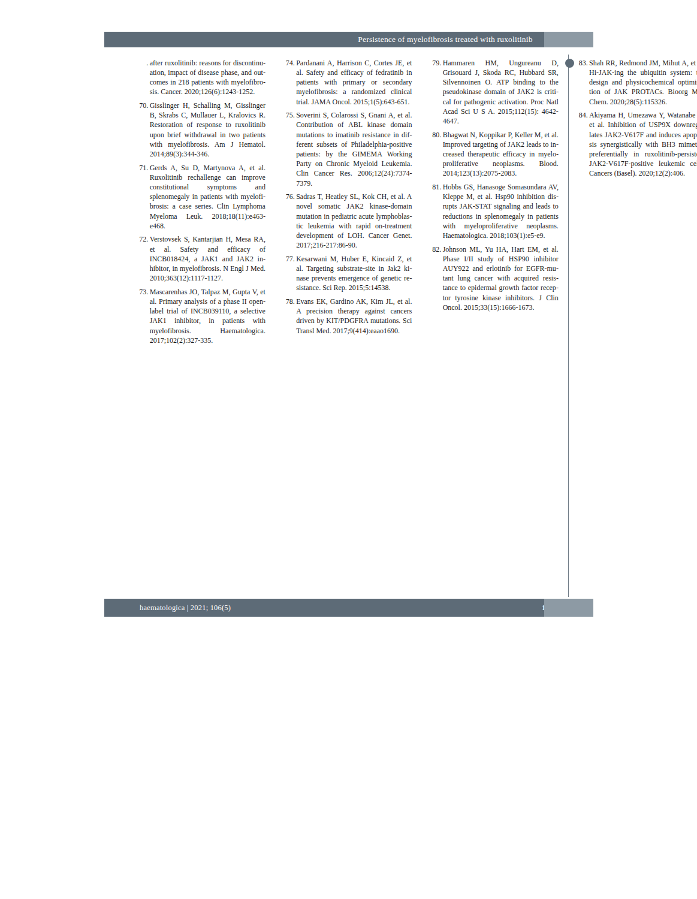Persistence of myelofibrosis treated with ruxolitinib
after ruxolitinib: reasons for discontinuation, impact of disease phase, and outcomes in 218 patients with myelofibrosis. Cancer. 2020;126(6):1243-1252.
70 Gisslinger H, Schalling M, Gisslinger B, Skrabs C, Mullauer L, Kralovics R. Restoration of response to ruxolitinib upon brief withdrawal in two patients with myelofibrosis. Am J Hematol. 2014;89(3):344-346.
71 Gerds A, Su D, Martynova A, et al. Ruxolitinib rechallenge can improve constitutional symptoms and splenomegaly in patients with myelofibrosis: a case series. Clin Lymphoma Myeloma Leuk. 2018;18(11):e463-e468.
72 Verstovsek S, Kantarjian H, Mesa RA, et al. Safety and efficacy of INCB018424, a JAK1 and JAK2 inhibitor, in myelofibrosis. N Engl J Med. 2010;363(12):1117-1127.
73 Mascarenhas JO, Talpaz M, Gupta V, et al. Primary analysis of a phase II open-label trial of INCB039110, a selective JAK1 inhibitor, in patients with myelofibrosis. Haematologica. 2017;102(2):327-335.
74 Pardanani A, Harrison C, Cortes JE, et al. Safety and efficacy of fedratinib in patients with primary or secondary myelofibrosis: a randomized clinical trial. JAMA Oncol. 2015;1(5):643-651.
75 Soverini S, Colarossi S, Gnani A, et al. Contribution of ABL kinase domain mutations to imatinib resistance in different subsets of Philadelphia-positive patients: by the GIMEMA Working Party on Chronic Myeloid Leukemia. Clin Cancer Res. 2006;12(24):7374-7379.
76 Sadras T, Heatley SL, Kok CH, et al. A novel somatic JAK2 kinase-domain mutation in pediatric acute lymphoblastic leukemia with rapid on-treatment development of LOH. Cancer Genet. 2017;216-217:86-90.
77 Kesarwani M, Huber E, Kincaid Z, et al. Targeting substrate-site in Jak2 kinase prevents emergence of genetic resistance. Sci Rep. 2015;5:14538.
78 Evans EK, Gardino AK, Kim JL, et al. A precision therapy against cancers driven by KIT/PDGFRA mutations. Sci Transl Med. 2017;9(414):eaao1690.
79 Hammaren HM, Ungureanu D, Grisouard J, Skoda RC, Hubbard SR, Silvennoinen O. ATP binding to the pseudokinase domain of JAK2 is critical for pathogenic activation. Proc Natl Acad Sci U S A. 2015;112(15): 4642-4647.
80 Bhagwat N, Koppikar P, Keller M, et al. Improved targeting of JAK2 leads to increased therapeutic efficacy in myeloproliferative neoplasms. Blood. 2014;123(13):2075-2083.
81 Hobbs GS, Hanasoge Somasundara AV, Kleppe M, et al. Hsp90 inhibition disrupts JAK-STAT signaling and leads to reductions in splenomegaly in patients with myeloproliferative neoplasms. Haematologica. 2018;103(1):e5-e9.
82 Johnson ML, Yu HA, Hart EM, et al. Phase I/II study of HSP90 inhibitor AUY922 and erlotinib for EGFR-mutant lung cancer with acquired resistance to epidermal growth factor receptor tyrosine kinase inhibitors. J Clin Oncol. 2015;33(15):1666-1673.
83 Shah RR, Redmond JM, Mihut A, et al. Hi-JAK-ing the ubiquitin system: the design and physicochemical optimisation of JAK PROTACs. Bioorg Med Chem. 2020;28(5):115326.
84 Akiyama H, Umezawa Y, Watanabe D, et al. Inhibition of USP9X downregulates JAK2-V617F and induces apoptosis synergistically with BH3 mimetics preferentially in ruxolitinib-persistent JAK2-V617F-positive leukemic cells. Cancers (Basel). 2020;12(2):406.
haematologica | 2021; 106(5)
1253